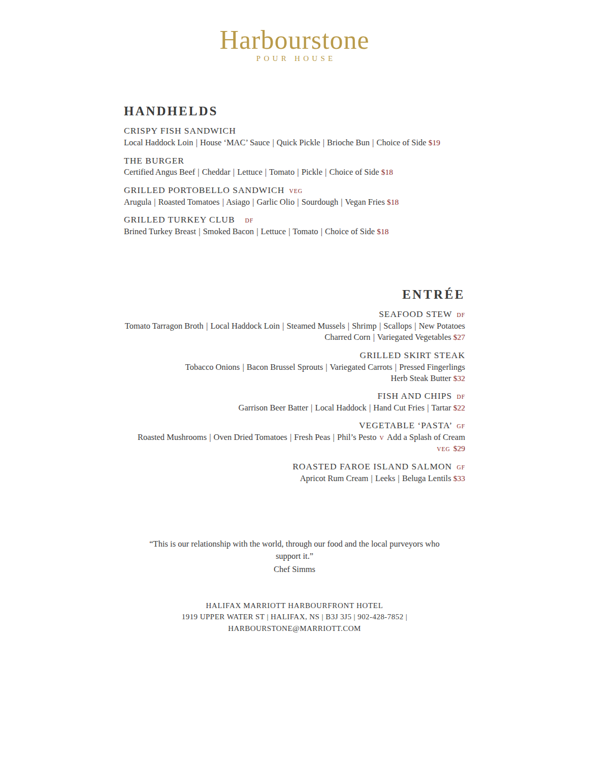Harbourstone
Pour House
Handhelds
Crispy Fish Sandwich
Local Haddock Loin | House ‘MAC’ Sauce | Quick Pickle | Brioche Bun | Choice of Side $19
The Burger
Certified Angus Beef | Cheddar | Lettuce | Tomato | Pickle | Choice of Side $18
Grilled Portobello Sandwich Veg
Arugula | Roasted Tomatoes | Asiago | Garlic Olio | Sourdough | Vegan Fries $18
Grilled Turkey Club DF
Brined Turkey Breast | Smoked Bacon | Lettuce | Tomato | Choice of Side $18
Entrée
Seafood Stew DF
Tomato Tarragon Broth | Local Haddock Loin | Steamed Mussels | Shrimp | Scallops | New Potatoes
Charred Corn | Variegated Vegetables $27
Grilled Skirt Steak
Tobacco Onions | Bacon Brussel Sprouts | Variegated Carrots | Pressed Fingerlings
Herb Steak Butter $32
Fish and Chips DF
Garrison Beer Batter | Local Haddock | Hand Cut Fries | Tartar $22
Vegetable ‘Pasta’ GF
Roasted Mushrooms | Oven Dried Tomatoes | Fresh Peas | Phil’s Pesto V Add a Splash of Cream Veg $29
Roasted Faroe Island Salmon GF
Apricot Rum Cream | Leeks | Beluga Lentils $33
“This is our relationship with the world, through our food and the local purveyors who support it.” Chef Simms
Halifax Marriott Harbourfront Hotel
1919 Upper Water St | Halifax, NS | B3J 3J5 | 902-428-7852 | harbourstone@marriott.com